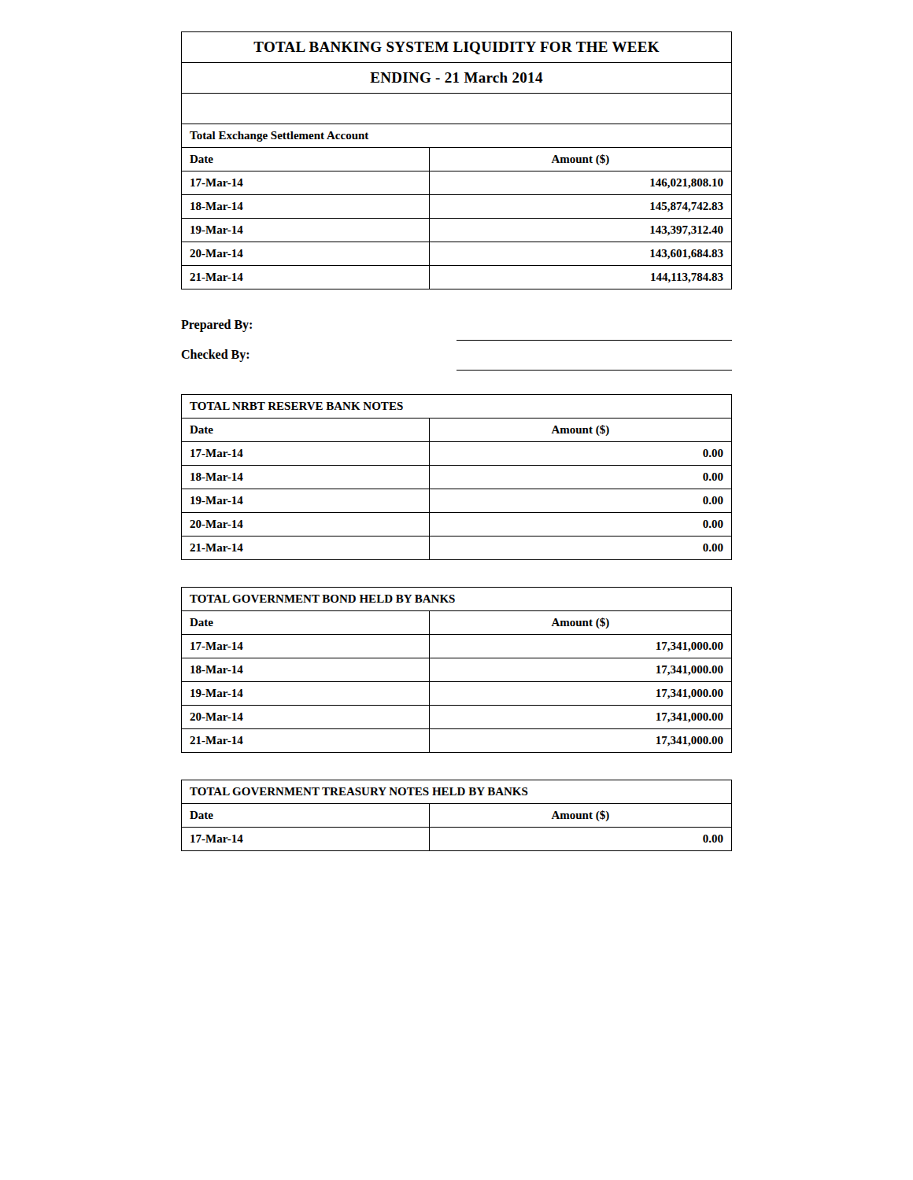| TOTAL BANKING SYSTEM LIQUIDITY FOR THE WEEK |
| ENDING - 21 March 2014 |
| Total Exchange Settlement Account |
| Date | Amount ($) |
| 17-Mar-14 | 146,021,808.10 |
| 18-Mar-14 | 145,874,742.83 |
| 19-Mar-14 | 143,397,312.40 |
| 20-Mar-14 | 143,601,684.83 |
| 21-Mar-14 | 144,113,784.83 |
| Prepared By: | | |
| Checked By: | | |
| TOTAL NRBT RESERVE BANK NOTES |
| Date | Amount ($) |
| 17-Mar-14 | 0.00 |
| 18-Mar-14 | 0.00 |
| 19-Mar-14 | 0.00 |
| 20-Mar-14 | 0.00 |
| 21-Mar-14 | 0.00 |
| TOTAL GOVERNMENT BOND HELD BY BANKS |
| Date | Amount ($) |
| 17-Mar-14 | 17,341,000.00 |
| 18-Mar-14 | 17,341,000.00 |
| 19-Mar-14 | 17,341,000.00 |
| 20-Mar-14 | 17,341,000.00 |
| 21-Mar-14 | 17,341,000.00 |
| TOTAL GOVERNMENT TREASURY NOTES HELD BY BANKS |
| Date | Amount ($) |
| 17-Mar-14 | 0.00 |